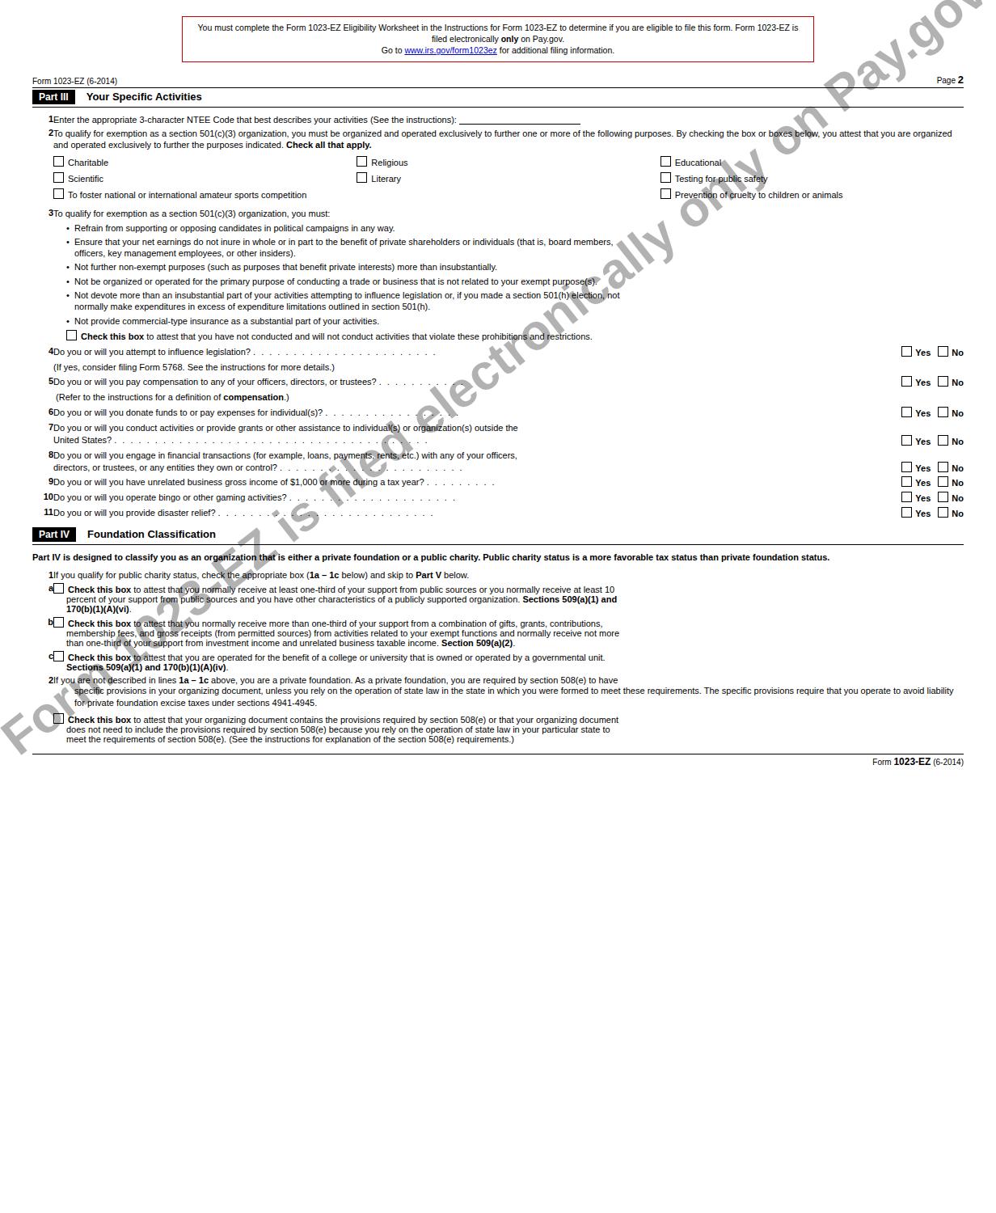You must complete the Form 1023-EZ Eligibility Worksheet in the Instructions for Form 1023-EZ to determine if you are eligible to file this form. Form 1023-EZ is filed electronically only on Pay.gov.
Go to www.irs.gov/form1023ez for additional filing information.
Form 1023-EZ (6-2014)
Page 2
Part III Your Specific Activities
| 1 | Enter the appropriate 3-character NTEE Code that best describes your activities (See the instructions): |
| 2 | To qualify for exemption as a section 501(c)(3) organization, you must be organized and operated exclusively to further one or more of the following purposes. By checking the box or boxes below, you attest that you are organized and operated exclusively to further the purposes indicated. Check all that apply. / Charitable / Religious / Educational / / Scientific / Literary / Testing for public safety / / To foster national or international amateur sports competition / / Prevention of cruelty to children or animals / |
| 3 | To qualify for exemption as a section 501(c)(3) organization, you must: Refrain from supporting or opposing candidates in political campaigns in any way. Ensure that your net earnings do not inure in whole or in part to the benefit of private shareholders or individuals (that is, board members, officers, key management employees, or other insiders). Not further non-exempt purposes (such as purposes that benefit private interests) more than insubstantially. Not be organized or operated for the primary purpose of conducting a trade or business that is not related to your exempt purpose(s). Not devote more than an insubstantial part of your activities attempting to influence legislation or, if you made a section 501(h) election, not normally make expenditures in excess of expenditure limitations outlined in section 501(h). Not provide commercial-type insurance as a substantial part of your activities. Check this box to attest that you have not conducted and will not conduct activities that violate these prohibitions and restrictions. |
| 4 | Do you or will you attempt to influence legislation? . . . . . . . . . . . . . . . . . . . . . . . | Yes No |
| | (If yes, consider filing Form 5768. See the instructions for more details.) |
| 5 | Do you or will you pay compensation to any of your officers, directors, or trustees? . . . . . . . . . . . | Yes No |
| | (Refer to the instructions for a definition of compensation .) |
| 6 | Do you or will you donate funds to or pay expenses for individual(s)? . . . . . . . . . . . . . . . . . | Yes No |
| 7 | Do you or will you conduct activities or provide grants or other assistance to individual(s) or organization(s) outside the United States? . . . . . . . . . . . . . . . . . . . . . . . . . . . . . . . . . . . . . . . | Yes No |
| 8 | Do you or will you engage in financial transactions (for example, loans, payments, rents, etc.) with any of your officers, directors, or trustees, or any entities they own or control? . . . . . . . . . . . . . . . . . . . . . . . | Yes No |
| 9 | Do you or will you have unrelated business gross income of $1,000 or more during a tax year? . . . . . . . . . | Yes No |
| 10 | Do you or will you operate bingo or other gaming activities? . . . . . . . . . . . . . . . . . . . . . | Yes No |
| 11 | Do you or will you provide disaster relief? . . . . . . . . . . . . . . . . . . . . . . . . . . . | Yes No |
Part IV Foundation Classification
Part IV is designed to classify you as an organization that is either a private foundation or a public charity. Public charity status is a more favorable tax status than private foundation status.
| 1 | If you qualify for public charity status, check the appropriate box ( 1a – 1c below) and skip to Part V below. |
| a | Check this box to attest that you normally receive at least one-third of your support from public sources or you normally receive at least 10 percent of your support from public sources and you have other characteristics of a publicly supported organization. Sections 509(a)(1) and 170(b)(1)(A)(vi) . |
| b | Check this box to attest that you normally receive more than one-third of your support from a combination of gifts, grants, contributions, membership fees, and gross receipts (from permitted sources) from activities related to your exempt functions and normally receive not more than one-third of your support from investment income and unrelated business taxable income. Section 509(a)(2) . |
| c | Check this box to attest that you are operated for the benefit of a college or university that is owned or operated by a governmental unit. Sections 509(a)(1) and 170(b)(1)(A)(iv) . |
| 2 | If you are not described in lines 1a – 1c above, you are a private foundation. As a private foundation, you are required by section 508(e) to have specific provisions in your organizing document, unless you rely on the operation of state law in the state in which you were formed to meet these requirements. The specific provisions require that you operate to avoid liability for private foundation excise taxes under sections 4941-4945. Check this box to attest that your organizing document contains the provisions required by section 508(e) or that your organizing document does not need to include the provisions required by section 508(e) because you rely on the operation of state law in your particular state to meet the requirements of section 508(e). (See the instructions for explanation of the section 508(e) requirements.) |
Form 1023-EZ (6-2014)
Form 1023-EZ is filed electronically only on Pay.gov.